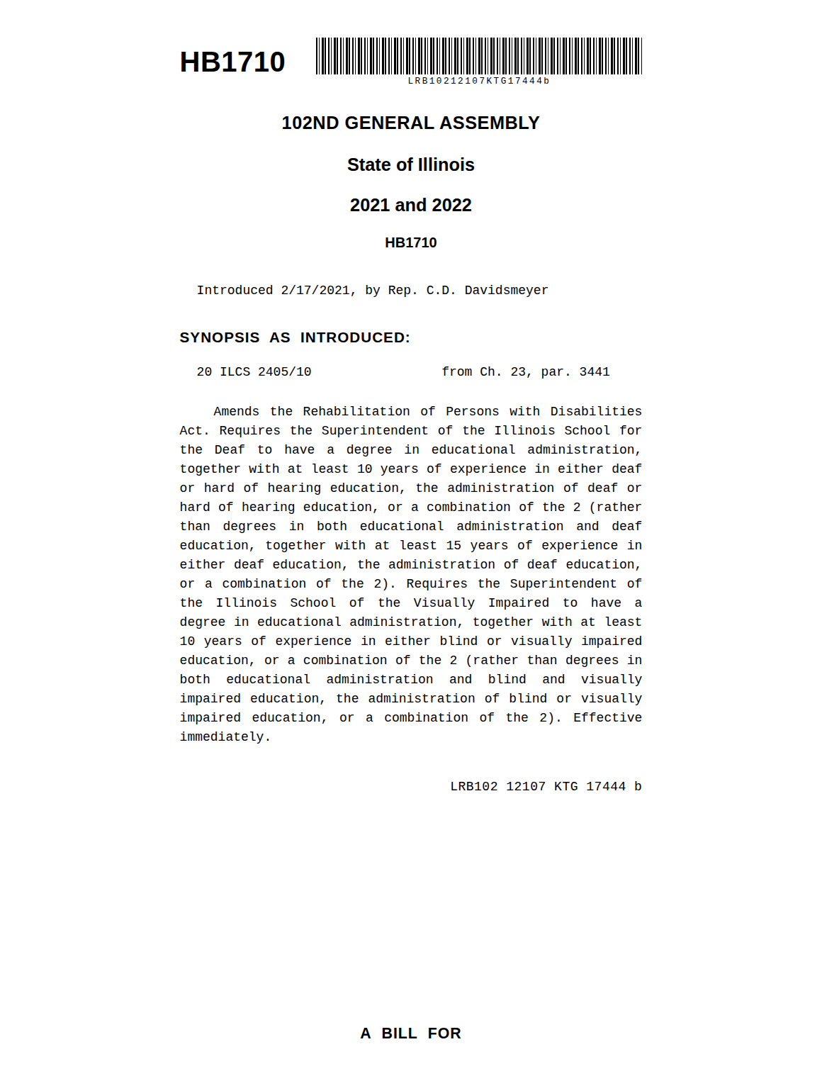HB1710
LRB10212107KTG17444b
102ND GENERAL ASSEMBLY
State of Illinois
2021 and 2022
HB1710
Introduced 2/17/2021, by Rep. C.D. Davidsmeyer
SYNOPSIS AS INTRODUCED:
20 ILCS 2405/10
from Ch. 23, par. 3441
Amends the Rehabilitation of Persons with Disabilities Act. Requires the Superintendent of the Illinois School for the Deaf to have a degree in educational administration, together with at least 10 years of experience in either deaf or hard of hearing education, the administration of deaf or hard of hearing education, or a combination of the 2 (rather than degrees in both educational administration and deaf education, together with at least 15 years of experience in either deaf education, the administration of deaf education, or a combination of the 2). Requires the Superintendent of the Illinois School of the Visually Impaired to have a degree in educational administration, together with at least 10 years of experience in either blind or visually impaired education, or a combination of the 2 (rather than degrees in both educational administration and blind and visually impaired education, the administration of blind or visually impaired education, or a combination of the 2). Effective immediately.
LRB102 12107 KTG 17444 b
A BILL FOR